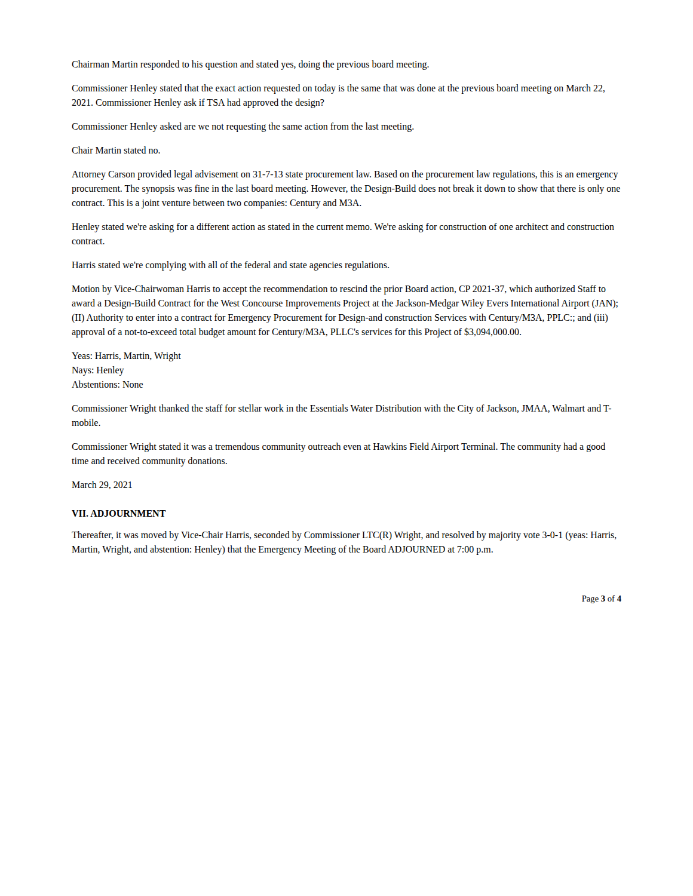Chairman Martin responded to his question and stated yes, doing the previous board meeting.
Commissioner Henley stated that the exact action requested on today is the same that was done at the previous board meeting on March 22, 2021. Commissioner Henley ask if TSA had approved the design?
Commissioner Henley asked are we not requesting the same action from the last meeting.
Chair Martin stated no.
Attorney Carson provided legal advisement on 31-7-13 state procurement law. Based on the procurement law regulations, this is an emergency procurement. The synopsis was fine in the last board meeting. However, the Design-Build does not break it down to show that there is only one contract. This is a joint venture between two companies: Century and M3A.
Henley stated we're asking for a different action as stated in the current memo. We're asking for construction of one architect and construction contract.
Harris stated we're complying with all of the federal and state agencies regulations.
Motion by Vice-Chairwoman Harris to accept the recommendation to rescind the prior Board action, CP 2021-37, which authorized Staff to award a Design-Build Contract for the West Concourse Improvements Project at the Jackson-Medgar Wiley Evers International Airport (JAN); (II) Authority to enter into a contract for Emergency Procurement for Design-and construction Services with Century/M3A, PPLC:; and (iii) approval of a not-to-exceed total budget amount for Century/M3A, PLLC's services for this Project of $3,094,000.00.
Yeas: Harris, Martin, Wright
Nays: Henley
Abstentions: None
Commissioner Wright thanked the staff for stellar work in the Essentials Water Distribution with the City of Jackson, JMAA, Walmart and T-mobile.
Commissioner Wright stated it was a tremendous community outreach even at Hawkins Field Airport Terminal. The community had a good time and received community donations.
March 29, 2021
VII. ADJOURNMENT
Thereafter, it was moved by Vice-Chair Harris, seconded by Commissioner LTC(R) Wright, and resolved by majority vote 3-0-1 (yeas: Harris, Martin, Wright, and abstention: Henley) that the Emergency Meeting of the Board ADJOURNED at 7:00 p.m.
Page 3 of 4